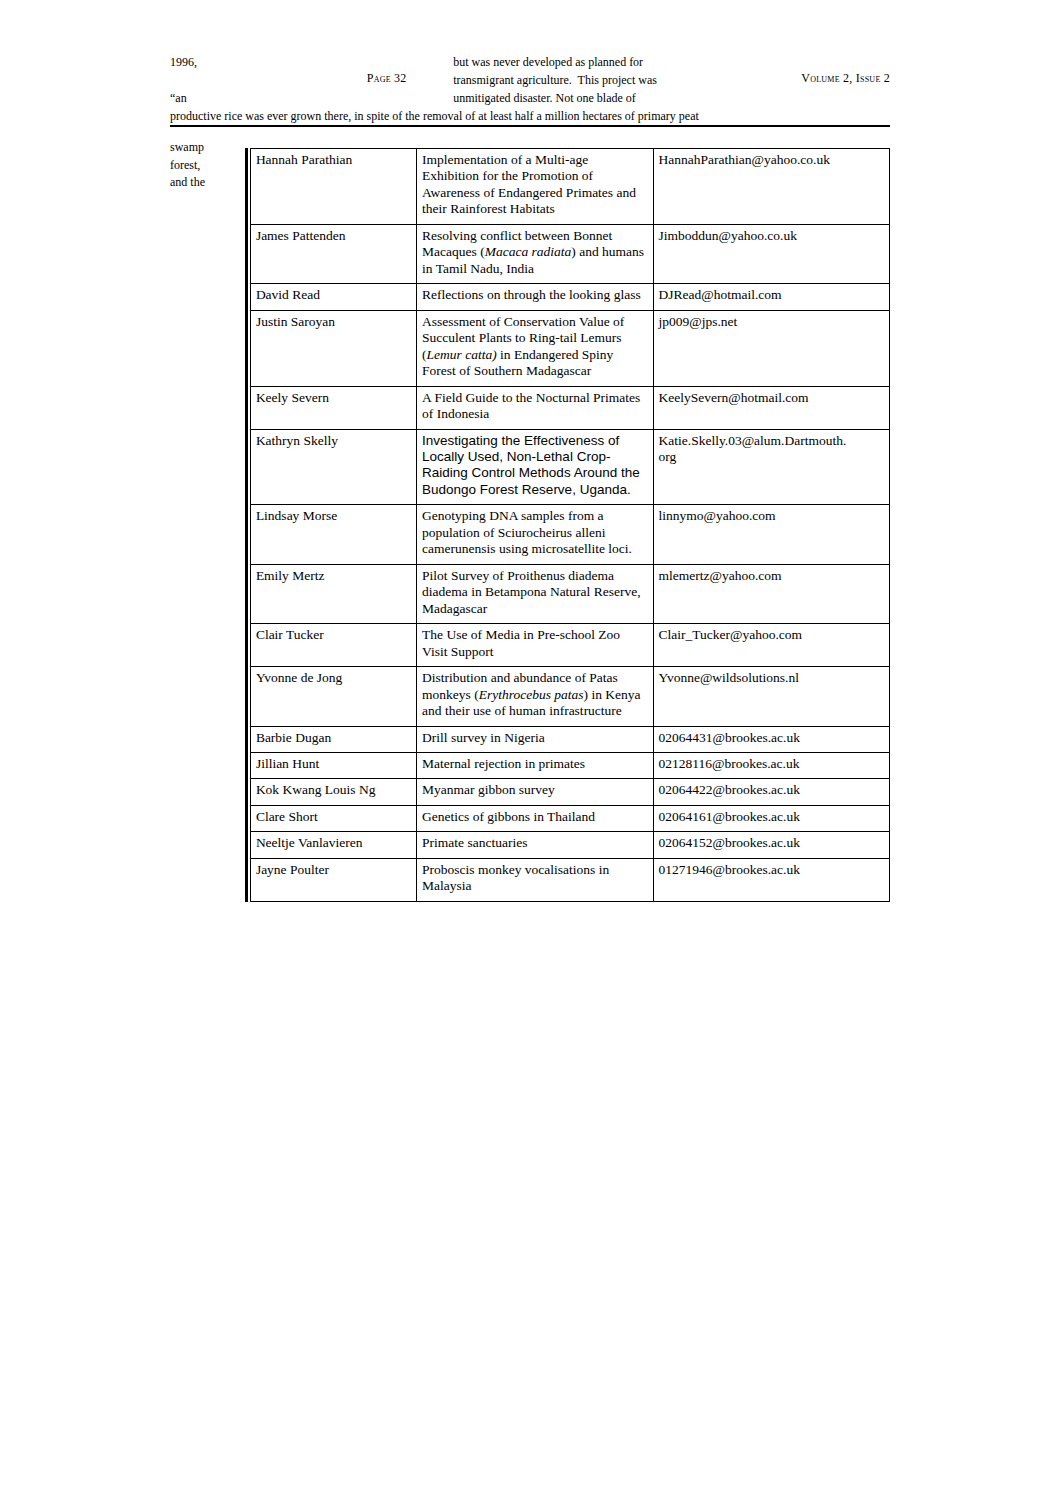1996,
“an
Page 32
but was never developed as planned for transmigrant agriculture. This project was unmitigated disaster. Not one blade of
Volume 2, Issue 2
productive rice was ever grown there, in spite of the removal of at least half a million hectares of primary peat
swamp
forest,
and the
| Hannah Parathian | Implementation of a Multi-age Exhibition for the Promotion of Awareness of Endangered Primates and their Rainforest Habitats | HannahParathian@yahoo.co.uk |
| James Pattenden | Resolving conflict between Bonnet Macaques ( Macaca radiata ) and humans in Tamil Nadu, India | Jimboddun@yahoo.co.uk |
| David Read | Reflections on through the looking glass | DJRead@hotmail.com |
| Justin Saroyan | Assessment of Conservation Value of Succulent Plants to Ring-tail Lemurs ( Lemur catta) in Endangered Spiny Forest of Southern Madagascar | jp009@jps.net |
| Keely Severn | A Field Guide to the Nocturnal Primates of Indonesia | KeelySevern@hotmail.com |
| Kathryn Skelly | Investigating the Effectiveness of Locally Used, Non-Lethal Crop-Raiding Control Methods Around the Budongo Forest Reserve, Uganda. | Katie.Skelly.03@alum.Dartmouth. org |
| Lindsay Morse | Genotyping DNA samples from a population of Sciurocheirus alleni camerunensis using microsatellite loci. | linnymo@yahoo.com |
| Emily Mertz | Pilot Survey of Proithenus diadema diadema in Betampona Natural Reserve, Madagascar | mlemertz@yahoo.com |
| Clair Tucker | The Use of Media in Pre-school Zoo Visit Support | Clair_Tucker@yahoo.com |
| Yvonne de Jong | Distribution and abundance of Patas monkeys ( Erythrocebus patas ) in Kenya and their use of human infrastructure | Yvonne@wildsolutions.nl |
| Barbie Dugan | Drill survey in Nigeria | 02064431@brookes.ac.uk |
| Jillian Hunt | Maternal rejection in primates | 02128116@brookes.ac.uk |
| Kok Kwang Louis Ng | Myanmar gibbon survey | 02064422@brookes.ac.uk |
| Clare Short | Genetics of gibbons in Thailand | 02064161@brookes.ac.uk |
| Neeltje Vanlavieren | Primate sanctuaries | 02064152@brookes.ac.uk |
| Jayne Poulter | Proboscis monkey vocalisations in Malaysia | 01271946@brookes.ac.uk |